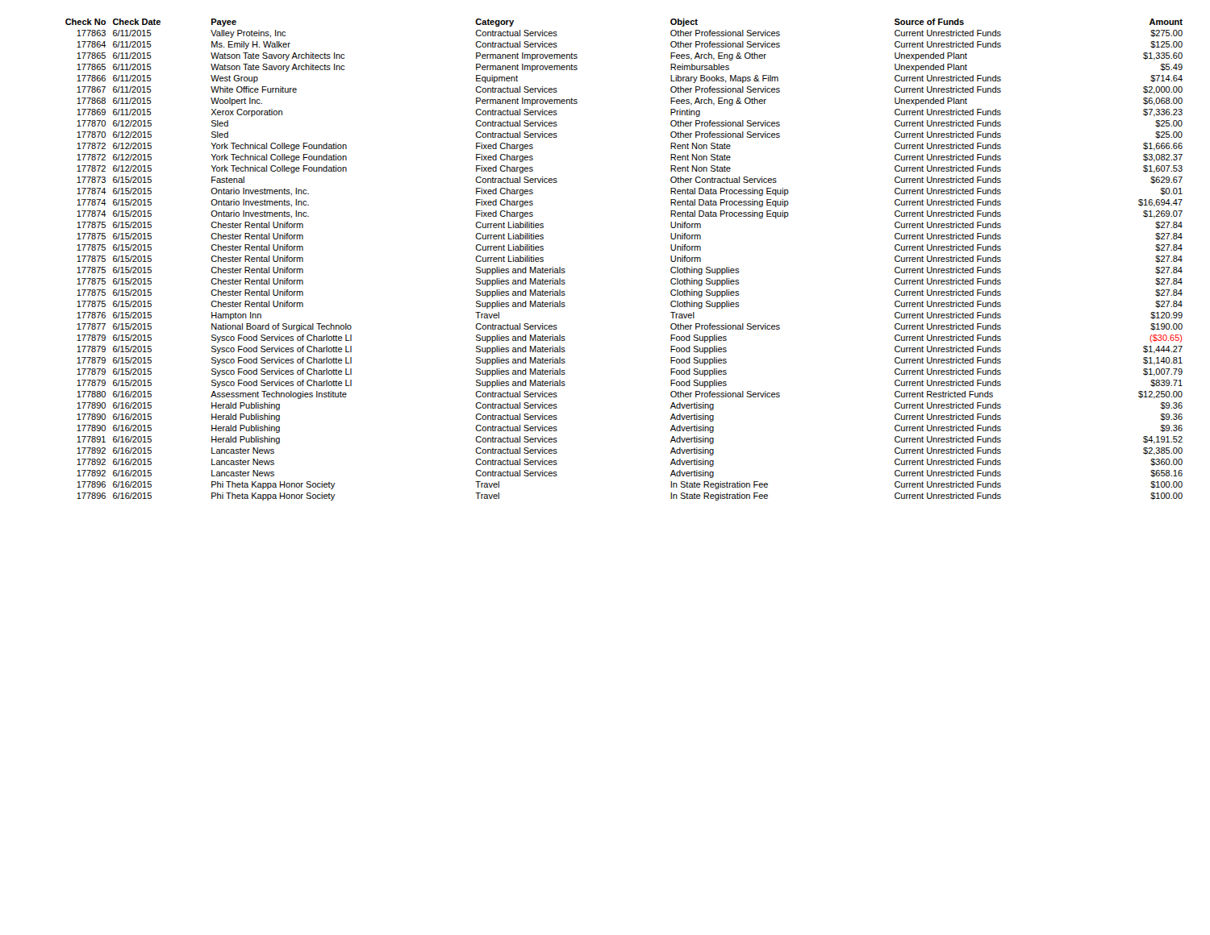| Check No | Check Date | Payee | Category | Object | Source of Funds | Amount |
| --- | --- | --- | --- | --- | --- | --- |
| 177863 | 6/11/2015 | Valley Proteins, Inc | Contractual Services | Other Professional Services | Current Unrestricted Funds | $275.00 |
| 177864 | 6/11/2015 | Ms. Emily H. Walker | Contractual Services | Other Professional Services | Current Unrestricted Funds | $125.00 |
| 177865 | 6/11/2015 | Watson Tate Savory Architects Inc | Permanent Improvements | Fees, Arch, Eng & Other | Unexpended Plant | $1,335.60 |
| 177865 | 6/11/2015 | Watson Tate Savory Architects Inc | Permanent Improvements | Reimbursables | Unexpended Plant | $5.49 |
| 177866 | 6/11/2015 | West Group | Equipment | Library Books, Maps & Film | Current Unrestricted Funds | $714.64 |
| 177867 | 6/11/2015 | White Office Furniture | Contractual Services | Other Professional Services | Current Unrestricted Funds | $2,000.00 |
| 177868 | 6/11/2015 | Woolpert Inc. | Permanent Improvements | Fees, Arch, Eng & Other | Unexpended Plant | $6,068.00 |
| 177869 | 6/11/2015 | Xerox Corporation | Contractual Services | Printing | Current Unrestricted Funds | $7,336.23 |
| 177870 | 6/12/2015 | Sled | Contractual Services | Other Professional Services | Current Unrestricted Funds | $25.00 |
| 177870 | 6/12/2015 | Sled | Contractual Services | Other Professional Services | Current Unrestricted Funds | $25.00 |
| 177872 | 6/12/2015 | York Technical College Foundation | Fixed Charges | Rent Non State | Current Unrestricted Funds | $1,666.66 |
| 177872 | 6/12/2015 | York Technical College Foundation | Fixed Charges | Rent Non State | Current Unrestricted Funds | $3,082.37 |
| 177872 | 6/12/2015 | York Technical College Foundation | Fixed Charges | Rent Non State | Current Unrestricted Funds | $1,607.53 |
| 177873 | 6/15/2015 | Fastenal | Contractual Services | Other Contractual Services | Current Unrestricted Funds | $629.67 |
| 177874 | 6/15/2015 | Ontario Investments, Inc. | Fixed Charges | Rental Data Processing Equip | Current Unrestricted Funds | $0.01 |
| 177874 | 6/15/2015 | Ontario Investments, Inc. | Fixed Charges | Rental Data Processing Equip | Current Unrestricted Funds | $16,694.47 |
| 177874 | 6/15/2015 | Ontario Investments, Inc. | Fixed Charges | Rental Data Processing Equip | Current Unrestricted Funds | $1,269.07 |
| 177875 | 6/15/2015 | Chester Rental Uniform | Current Liabilities | Uniform | Current Unrestricted Funds | $27.84 |
| 177875 | 6/15/2015 | Chester Rental Uniform | Current Liabilities | Uniform | Current Unrestricted Funds | $27.84 |
| 177875 | 6/15/2015 | Chester Rental Uniform | Current Liabilities | Uniform | Current Unrestricted Funds | $27.84 |
| 177875 | 6/15/2015 | Chester Rental Uniform | Current Liabilities | Uniform | Current Unrestricted Funds | $27.84 |
| 177875 | 6/15/2015 | Chester Rental Uniform | Supplies and Materials | Clothing Supplies | Current Unrestricted Funds | $27.84 |
| 177875 | 6/15/2015 | Chester Rental Uniform | Supplies and Materials | Clothing Supplies | Current Unrestricted Funds | $27.84 |
| 177875 | 6/15/2015 | Chester Rental Uniform | Supplies and Materials | Clothing Supplies | Current Unrestricted Funds | $27.84 |
| 177875 | 6/15/2015 | Chester Rental Uniform | Supplies and Materials | Clothing Supplies | Current Unrestricted Funds | $27.84 |
| 177876 | 6/15/2015 | Hampton Inn | Travel | Travel | Current Unrestricted Funds | $120.99 |
| 177877 | 6/15/2015 | National Board of Surgical Technolo | Contractual Services | Other Professional Services | Current Unrestricted Funds | $190.00 |
| 177879 | 6/15/2015 | Sysco Food Services of Charlotte Ll | Supplies and Materials | Food Supplies | Current Unrestricted Funds | ($30.65) |
| 177879 | 6/15/2015 | Sysco Food Services of Charlotte Ll | Supplies and Materials | Food Supplies | Current Unrestricted Funds | $1,444.27 |
| 177879 | 6/15/2015 | Sysco Food Services of Charlotte Ll | Supplies and Materials | Food Supplies | Current Unrestricted Funds | $1,140.81 |
| 177879 | 6/15/2015 | Sysco Food Services of Charlotte Ll | Supplies and Materials | Food Supplies | Current Unrestricted Funds | $1,007.79 |
| 177879 | 6/15/2015 | Sysco Food Services of Charlotte Ll | Supplies and Materials | Food Supplies | Current Unrestricted Funds | $839.71 |
| 177880 | 6/16/2015 | Assessment Technologies Institute | Contractual Services | Other Professional Services | Current Restricted Funds | $12,250.00 |
| 177890 | 6/16/2015 | Herald Publishing | Contractual Services | Advertising | Current Unrestricted Funds | $9.36 |
| 177890 | 6/16/2015 | Herald Publishing | Contractual Services | Advertising | Current Unrestricted Funds | $9.36 |
| 177890 | 6/16/2015 | Herald Publishing | Contractual Services | Advertising | Current Unrestricted Funds | $9.36 |
| 177891 | 6/16/2015 | Herald Publishing | Contractual Services | Advertising | Current Unrestricted Funds | $4,191.52 |
| 177892 | 6/16/2015 | Lancaster News | Contractual Services | Advertising | Current Unrestricted Funds | $2,385.00 |
| 177892 | 6/16/2015 | Lancaster News | Contractual Services | Advertising | Current Unrestricted Funds | $360.00 |
| 177892 | 6/16/2015 | Lancaster News | Contractual Services | Advertising | Current Unrestricted Funds | $658.16 |
| 177896 | 6/16/2015 | Phi Theta Kappa Honor Society | Travel | In State Registration Fee | Current Unrestricted Funds | $100.00 |
| 177896 | 6/16/2015 | Phi Theta Kappa Honor Society | Travel | In State Registration Fee | Current Unrestricted Funds | $100.00 |